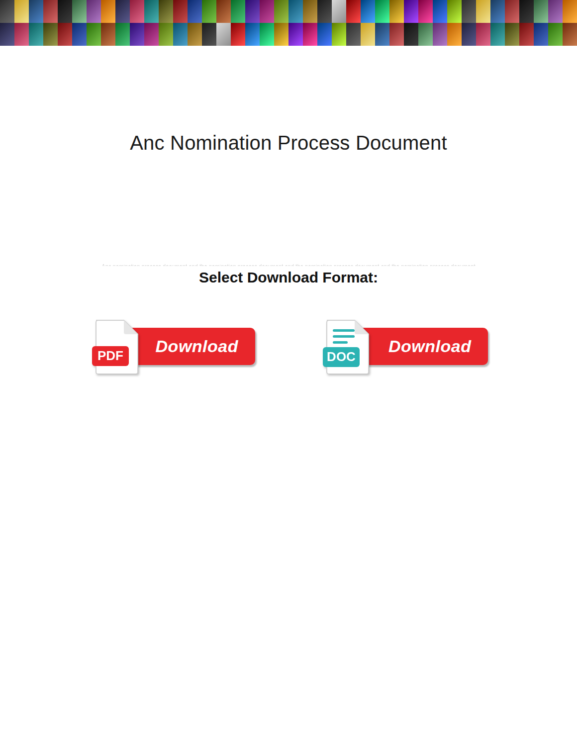Anc Nomination Process Document
Anc nomination process document and the nomination process document and the nomination process document and the nomination process document
Select Download Format:
PDF Download DOC Download